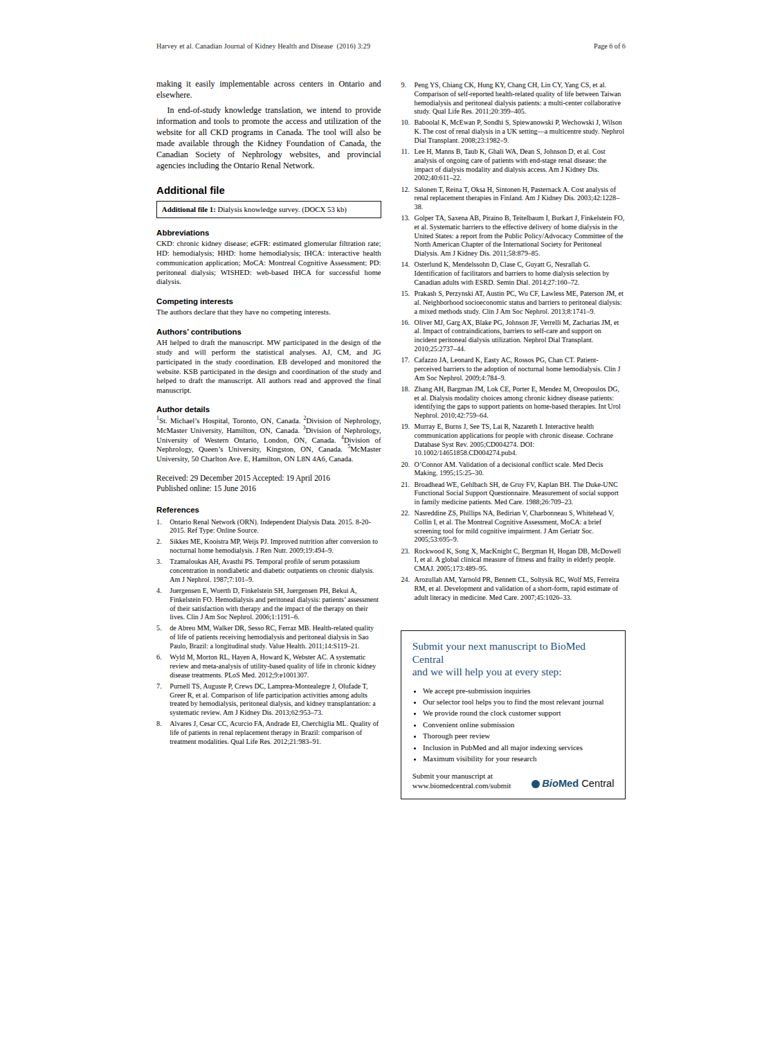Harvey et al. Canadian Journal of Kidney Health and Disease (2016) 3:29
Page 6 of 6
making it easily implementable across centers in Ontario and elsewhere.
In end-of-study knowledge translation, we intend to provide information and tools to promote the access and utilization of the website for all CKD programs in Canada. The tool will also be made available through the Kidney Foundation of Canada, the Canadian Society of Nephrology websites, and provincial agencies including the Ontario Renal Network.
Additional file
Additional file 1: Dialysis knowledge survey. (DOCX 53 kb)
Abbreviations
CKD: chronic kidney disease; eGFR: estimated glomerular filtration rate; HD: hemodialysis; HHD: home hemodialysis; IHCA: interactive health communication application; MoCA: Montreal Cognitive Assessment; PD: peritoneal dialysis; WISHED: web-based IHCA for successful home dialysis.
Competing interests
The authors declare that they have no competing interests.
Authors’ contributions
AH helped to draft the manuscript. MW participated in the design of the study and will perform the statistical analyses. AJ, CM, and JG participated in the study coordination. EB developed and monitored the website. KSB participated in the design and coordination of the study and helped to draft the manuscript. All authors read and approved the final manuscript.
Author details
1St. Michael’s Hospital, Toronto, ON, Canada. 2Division of Nephrology, McMaster University, Hamilton, ON, Canada. 3Division of Nephrology, University of Western Ontario, London, ON, Canada. 4Division of Nephrology, Queen’s University, Kingston, ON, Canada. 5McMaster University, 50 Charlton Ave. E, Hamilton, ON L8N 4A6, Canada.
Received: 29 December 2015 Accepted: 19 April 2016
Published online: 15 June 2016
References
Ontario Renal Network (ORN). Independent Dialysis Data. 2015. 8-20-2015. Ref Type: Online Source.
Sikkes ME, Kooistra MP, Weijs PJ. Improved nutrition after conversion to nocturnal home hemodialysis. J Ren Nutr. 2009;19:494–9.
Tzamaloukas AH, Avasthi PS. Temporal profile of serum potassium concentration in nondiabetic and diabetic outpatients on chronic dialysis. Am J Nephrol. 1987;7:101–9.
Juergensen E, Wuerth D, Finkelstein SH, Juergensen PH, Bekui A, Finkelstein FO. Hemodialysis and peritoneal dialysis: patients’ assessment of their satisfaction with therapy and the impact of the therapy on their lives. Clin J Am Soc Nephrol. 2006;1:1191–6.
de Abreu MM, Walker DR, Sesso RC, Ferraz MB. Health-related quality of life of patients receiving hemodialysis and peritoneal dialysis in Sao Paulo, Brazil: a longitudinal study. Value Health. 2011;14:S119–21.
Wyld M, Morton RL, Hayen A, Howard K, Webster AC. A systematic review and meta-analysis of utility-based quality of life in chronic kidney disease treatments. PLoS Med. 2012;9:e1001307.
Purnell TS, Auguste P, Crews DC, Lamprea-Montealegre J, Olufade T, Greer R, et al. Comparison of life participation activities among adults treated by hemodialysis, peritoneal dialysis, and kidney transplantation: a systematic review. Am J Kidney Dis. 2013;62:953–73.
Alvares J, Cesar CC, Acurcio FA, Andrade EI, Cherchiglia ML. Quality of life of patients in renal replacement therapy in Brazil: comparison of treatment modalities. Qual Life Res. 2012;21:983–91.
Peng YS, Chiang CK, Hung KY, Chang CH, Lin CY, Yang CS, et al. Comparison of self-reported health-related quality of life between Taiwan hemodialysis and peritoneal dialysis patients: a multi-center collaborative study. Qual Life Res. 2011;20:399–405.
Baboolal K, McEwan P, Sondhi S, Spiewanowski P, Wechowski J, Wilson K. The cost of renal dialysis in a UK setting—a multicentre study. Nephrol Dial Transplant. 2008;23:1982–9.
Lee H, Manns B, Taub K, Ghali WA, Dean S, Johnson D, et al. Cost analysis of ongoing care of patients with end-stage renal disease: the impact of dialysis modality and dialysis access. Am J Kidney Dis. 2002;40:611–22.
Salonen T, Reina T, Oksa H, Sintonen H, Pasternack A. Cost analysis of renal replacement therapies in Finland. Am J Kidney Dis. 2003;42:1228–38.
Golper TA, Saxena AB, Piraino B, Teitelbaum I, Burkart J, Finkelstein FO, et al. Systematic barriers to the effective delivery of home dialysis in the United States: a report from the Public Policy/Advocacy Committee of the North American Chapter of the International Society for Peritoneal Dialysis. Am J Kidney Dis. 2011;58:879–85.
Osterlund K, Mendelssohn D, Clase C, Guyatt G, Nesrallah G. Identification of facilitators and barriers to home dialysis selection by Canadian adults with ESRD. Semin Dial. 2014;27:160–72.
Prakash S, Perzynski AT, Austin PC, Wu CF, Lawless ME, Paterson JM, et al. Neighborhood socioeconomic status and barriers to peritoneal dialysis: a mixed methods study. Clin J Am Soc Nephrol. 2013;8:1741–9.
Oliver MJ, Garg AX, Blake PG, Johnson JF, Verrelli M, Zacharias JM, et al. Impact of contraindications, barriers to self-care and support on incident peritoneal dialysis utilization. Nephrol Dial Transplant. 2010;25:2737–44.
Cafazzo JA, Leonard K, Easty AC, Rossos PG, Chan CT. Patient-perceived barriers to the adoption of nocturnal home hemodialysis. Clin J Am Soc Nephrol. 2009;4:784–9.
Zhang AH, Bargman JM, Lok CE, Porter E, Mendez M, Oreopoulos DG, et al. Dialysis modality choices among chronic kidney disease patients: identifying the gaps to support patients on home-based therapies. Int Urol Nephrol. 2010;42:759–64.
Murray E, Burns J, See TS, Lai R, Nazareth I. Interactive health communication applications for people with chronic disease. Cochrane Database Syst Rev. 2005;CD004274. DOI: 10.1002/14651858.CD004274.pub4.
O’Connor AM. Validation of a decisional conflict scale. Med Decis Making. 1995;15:25–30.
Broadhead WE, Gehlbach SH, de Gruy FV, Kaplan BH. The Duke-UNC Functional Social Support Questionnaire. Measurement of social support in family medicine patients. Med Care. 1988;26:709–23.
Nasreddine ZS, Phillips NA, Bedirian V, Charbonneau S, Whitehead V, Collin I, et al. The Montreal Cognitive Assessment, MoCA: a brief screening tool for mild cognitive impairment. J Am Geriatr Soc. 2005;53:695–9.
Rockwood K, Song X, MacKnight C, Bergman H, Hogan DB, McDowell I, et al. A global clinical measure of fitness and frailty in elderly people. CMAJ. 2005;173:489–95.
Arozullah AM, Yarnold PR, Bennett CL, Soltysik RC, Wolf MS, Ferreira RM, et al. Development and validation of a short-form, rapid estimate of adult literacy in medicine. Med Care. 2007;45:1026–33.
Submit your next manuscript to BioMed Central
and we will help you at every step:
We accept pre-submission inquiries
Our selector tool helps you to find the most relevant journal
We provide round the clock customer support
Convenient online submission
Thorough peer review
Inclusion in PubMed and all major indexing services
Maximum visibility for your research
Submit your manuscript at
www.biomedcentral.com/submit
Bio Med Central